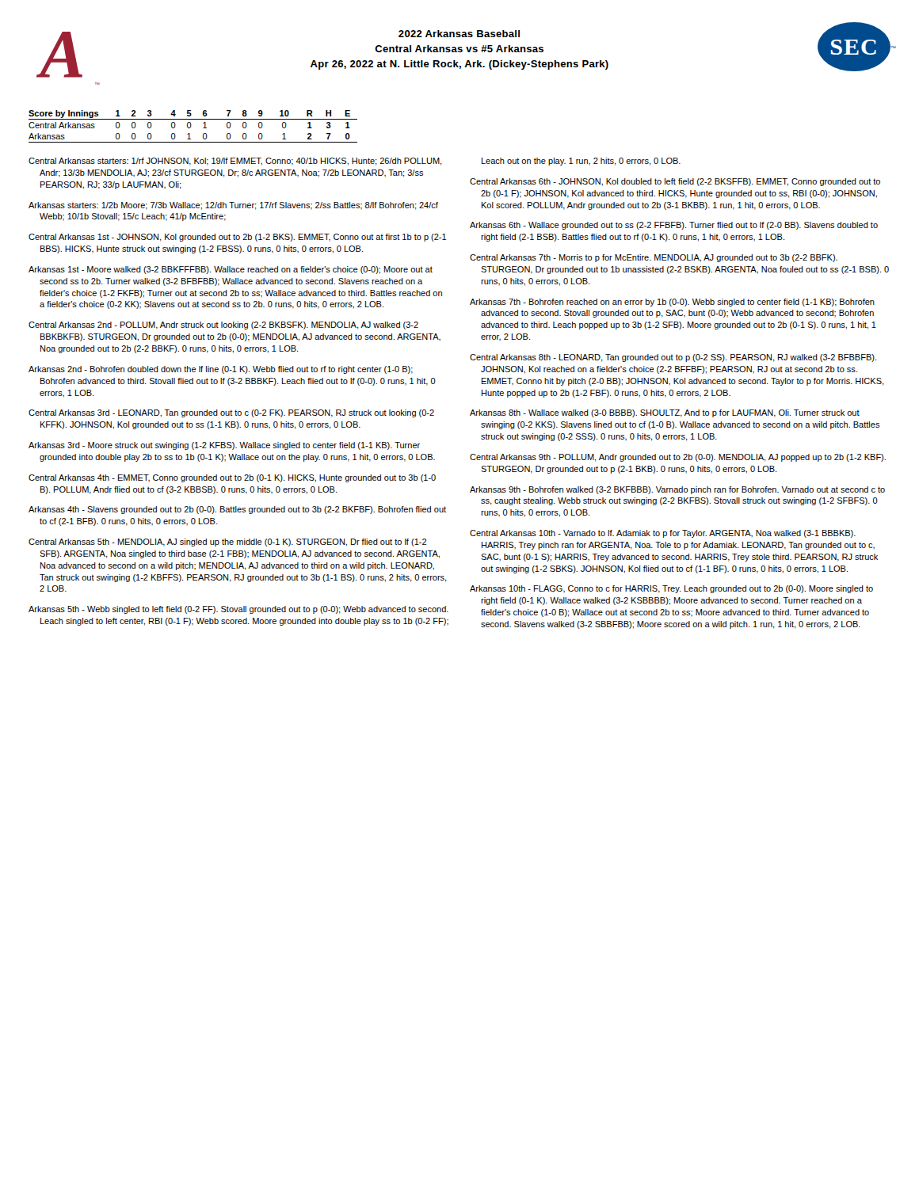A ™
2022 Arkansas Baseball
Central Arkansas vs #5 Arkansas
Apr 26, 2022 at N. Little Rock, Ark. (Dickey-Stephens Park)
SEC™
| Score by Innings | 1 | 2 | 3 | | 4 | 5 | 6 | | 7 | 8 | 9 | | 10 | | R | H | E |
| --- | --- | --- | --- | --- | --- | --- | --- | --- | --- | --- | --- | --- | --- | --- | --- | --- | --- |
| Central Arkansas | 0 | 0 | 0 | | 0 | 0 | 1 | | 0 | 0 | 0 | | 0 | | 1 | 3 | 1 |
| Arkansas | 0 | 0 | 0 | | 0 | 1 | 0 | | 0 | 0 | 0 | | 1 | | 2 | 7 | 0 |
Central Arkansas starters: 1/rf JOHNSON, Kol; 19/lf EMMET, Conno; 40/1b HICKS, Hunte; 26/dh POLLUM, Andr; 13/3b MENDOLIA, AJ; 23/cf STURGEON, Dr; 8/c ARGENTA, Noa; 7/2b LEONARD, Tan; 3/ss PEARSON, RJ; 33/p LAUFMAN, Oli;
Arkansas starters: 1/2b Moore; 7/3b Wallace; 12/dh Turner; 17/rf Slavens; 2/ss Battles; 8/lf Bohrofen; 24/cf Webb; 10/1b Stovall; 15/c Leach; 41/p McEntire;
Central Arkansas 1st - JOHNSON, Kol grounded out to 2b (1-2 BKS). EMMET, Conno out at first 1b to p (2-1 BBS). HICKS, Hunte struck out swinging (1-2 FBSS). 0 runs, 0 hits, 0 errors, 0 LOB.
Arkansas 1st - Moore walked (3-2 BBKFFFBB). Wallace reached on a fielder's choice (0-0); Moore out at second ss to 2b. Turner walked (3-2 BFBFBB); Wallace advanced to second. Slavens reached on a fielder's choice (1-2 FKFB); Turner out at second 2b to ss; Wallace advanced to third. Battles reached on a fielder's choice (0-2 KK); Slavens out at second ss to 2b. 0 runs, 0 hits, 0 errors, 2 LOB.
Central Arkansas 2nd - POLLUM, Andr struck out looking (2-2 BKBSFK). MENDOLIA, AJ walked (3-2 BBKBKFB). STURGEON, Dr grounded out to 2b (0-0); MENDOLIA, AJ advanced to second. ARGENTA, Noa grounded out to 2b (2-2 BBKF). 0 runs, 0 hits, 0 errors, 1 LOB.
Arkansas 2nd - Bohrofen doubled down the lf line (0-1 K). Webb flied out to rf to right center (1-0 B); Bohrofen advanced to third. Stovall flied out to lf (3-2 BBBKF). Leach flied out to lf (0-0). 0 runs, 1 hit, 0 errors, 1 LOB.
Central Arkansas 3rd - LEONARD, Tan grounded out to c (0-2 FK). PEARSON, RJ struck out looking (0-2 KFFK). JOHNSON, Kol grounded out to ss (1-1 KB). 0 runs, 0 hits, 0 errors, 0 LOB.
Arkansas 3rd - Moore struck out swinging (1-2 KFBS). Wallace singled to center field (1-1 KB). Turner grounded into double play 2b to ss to 1b (0-1 K); Wallace out on the play. 0 runs, 1 hit, 0 errors, 0 LOB.
Central Arkansas 4th - EMMET, Conno grounded out to 2b (0-1 K). HICKS, Hunte grounded out to 3b (1-0 B). POLLUM, Andr flied out to cf (3-2 KBBSB). 0 runs, 0 hits, 0 errors, 0 LOB.
Arkansas 4th - Slavens grounded out to 2b (0-0). Battles grounded out to 3b (2-2 BKFBF). Bohrofen flied out to cf (2-1 BFB). 0 runs, 0 hits, 0 errors, 0 LOB.
Central Arkansas 5th - MENDOLIA, AJ singled up the middle (0-1 K). STURGEON, Dr flied out to lf (1-2 SFB). ARGENTA, Noa singled to third base (2-1 FBB); MENDOLIA, AJ advanced to second. ARGENTA, Noa advanced to second on a wild pitch; MENDOLIA, AJ advanced to third on a wild pitch. LEONARD, Tan struck out swinging (1-2 KBFFS). PEARSON, RJ grounded out to 3b (1-1 BS). 0 runs, 2 hits, 0 errors, 2 LOB.
Arkansas 5th - Webb singled to left field (0-2 FF). Stovall grounded out to p (0-0); Webb advanced to second. Leach singled to left center, RBI (0-1 F); Webb scored. Moore grounded into double play ss to 1b (0-2 FF); Leach out on the play. 1 run, 2 hits, 0 errors, 0 LOB.
Central Arkansas 6th - JOHNSON, Kol doubled to left field (2-2 BKSFFB). EMMET, Conno grounded out to 2b (0-1 F); JOHNSON, Kol advanced to third. HICKS, Hunte grounded out to ss, RBI (0-0); JOHNSON, Kol scored. POLLUM, Andr grounded out to 2b (3-1 BKBB). 1 run, 1 hit, 0 errors, 0 LOB.
Arkansas 6th - Wallace grounded out to ss (2-2 FFBFB). Turner flied out to lf (2-0 BB). Slavens doubled to right field (2-1 BSB). Battles flied out to rf (0-1 K). 0 runs, 1 hit, 0 errors, 1 LOB.
Central Arkansas 7th - Morris to p for McEntire. MENDOLIA, AJ grounded out to 3b (2-2 BBFK). STURGEON, Dr grounded out to 1b unassisted (2-2 BSKB). ARGENTA, Noa fouled out to ss (2-1 BSB). 0 runs, 0 hits, 0 errors, 0 LOB.
Arkansas 7th - Bohrofen reached on an error by 1b (0-0). Webb singled to center field (1-1 KB); Bohrofen advanced to second. Stovall grounded out to p, SAC, bunt (0-0); Webb advanced to second; Bohrofen advanced to third. Leach popped up to 3b (1-2 SFB). Moore grounded out to 2b (0-1 S). 0 runs, 1 hit, 1 error, 2 LOB.
Central Arkansas 8th - LEONARD, Tan grounded out to p (0-2 SS). PEARSON, RJ walked (3-2 BFBBFB). JOHNSON, Kol reached on a fielder's choice (2-2 BFFBF); PEARSON, RJ out at second 2b to ss. EMMET, Conno hit by pitch (2-0 BB); JOHNSON, Kol advanced to second. Taylor to p for Morris. HICKS, Hunte popped up to 2b (1-2 FBF). 0 runs, 0 hits, 0 errors, 2 LOB.
Arkansas 8th - Wallace walked (3-0 BBBB). SHOULTZ, And to p for LAUFMAN, Oli. Turner struck out swinging (0-2 KKS). Slavens lined out to cf (1-0 B). Wallace advanced to second on a wild pitch. Battles struck out swinging (0-2 SSS). 0 runs, 0 hits, 0 errors, 1 LOB.
Central Arkansas 9th - POLLUM, Andr grounded out to 2b (0-0). MENDOLIA, AJ popped up to 2b (1-2 KBF). STURGEON, Dr grounded out to p (2-1 BKB). 0 runs, 0 hits, 0 errors, 0 LOB.
Arkansas 9th - Bohrofen walked (3-2 BKFBBB). Varnado pinch ran for Bohrofen. Varnado out at second c to ss, caught stealing. Webb struck out swinging (2-2 BKFBS). Stovall struck out swinging (1-2 SFBFS). 0 runs, 0 hits, 0 errors, 0 LOB.
Central Arkansas 10th - Varnado to lf. Adamiak to p for Taylor. ARGENTA, Noa walked (3-1 BBBKB). HARRIS, Trey pinch ran for ARGENTA, Noa. Tole to p for Adamiak. LEONARD, Tan grounded out to c, SAC, bunt (0-1 S); HARRIS, Trey advanced to second. HARRIS, Trey stole third. PEARSON, RJ struck out swinging (1-2 SBKS). JOHNSON, Kol flied out to cf (1-1 BF). 0 runs, 0 hits, 0 errors, 1 LOB.
Arkansas 10th - FLAGG, Conno to c for HARRIS, Trey. Leach grounded out to 2b (0-0). Moore singled to right field (0-1 K). Wallace walked (3-2 KSBBBB); Moore advanced to second. Turner reached on a fielder's choice (1-0 B); Wallace out at second 2b to ss; Moore advanced to third. Turner advanced to second. Slavens walked (3-2 SBBFBB); Moore scored on a wild pitch. 1 run, 1 hit, 0 errors, 2 LOB.